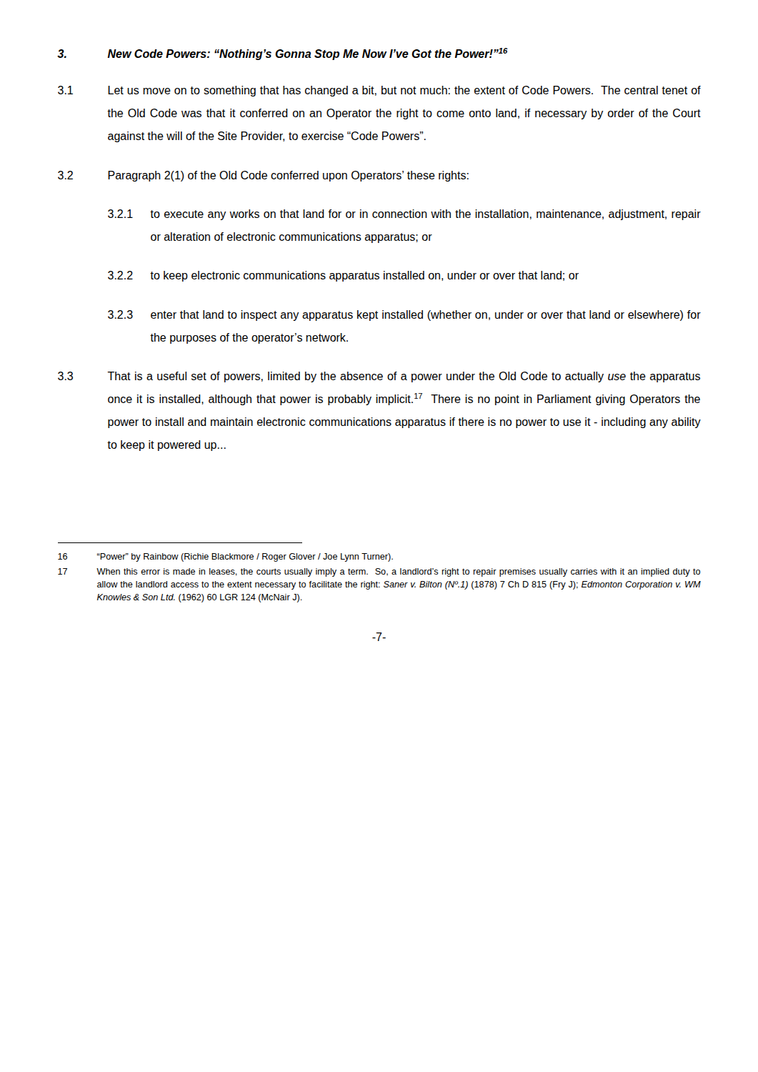3. New Code Powers: “Nothing’s Gonna Stop Me Now I’ve Got the Power!”16
3.1 Let us move on to something that has changed a bit, but not much: the extent of Code Powers. The central tenet of the Old Code was that it conferred on an Operator the right to come onto land, if necessary by order of the Court against the will of the Site Provider, to exercise “Code Powers”.
3.2 Paragraph 2(1) of the Old Code conferred upon Operators’ these rights:
3.2.1 to execute any works on that land for or in connection with the installation, maintenance, adjustment, repair or alteration of electronic communications apparatus; or
3.2.2 to keep electronic communications apparatus installed on, under or over that land; or
3.2.3 enter that land to inspect any apparatus kept installed (whether on, under or over that land or elsewhere) for the purposes of the operator’s network.
3.3 That is a useful set of powers, limited by the absence of a power under the Old Code to actually use the apparatus once it is installed, although that power is probably implicit.17 There is no point in Parliament giving Operators the power to install and maintain electronic communications apparatus if there is no power to use it - including any ability to keep it powered up...
16 “Power” by Rainbow (Richie Blackmore / Roger Glover / Joe Lynn Turner).
17 When this error is made in leases, the courts usually imply a term. So, a landlord’s right to repair premises usually carries with it an implied duty to allow the landlord access to the extent necessary to facilitate the right: Saner v. Bilton (Nº.1) (1878) 7 Ch D 815 (Fry J); Edmonton Corporation v. WM Knowles & Son Ltd. (1962) 60 LGR 124 (McNair J).
-7-